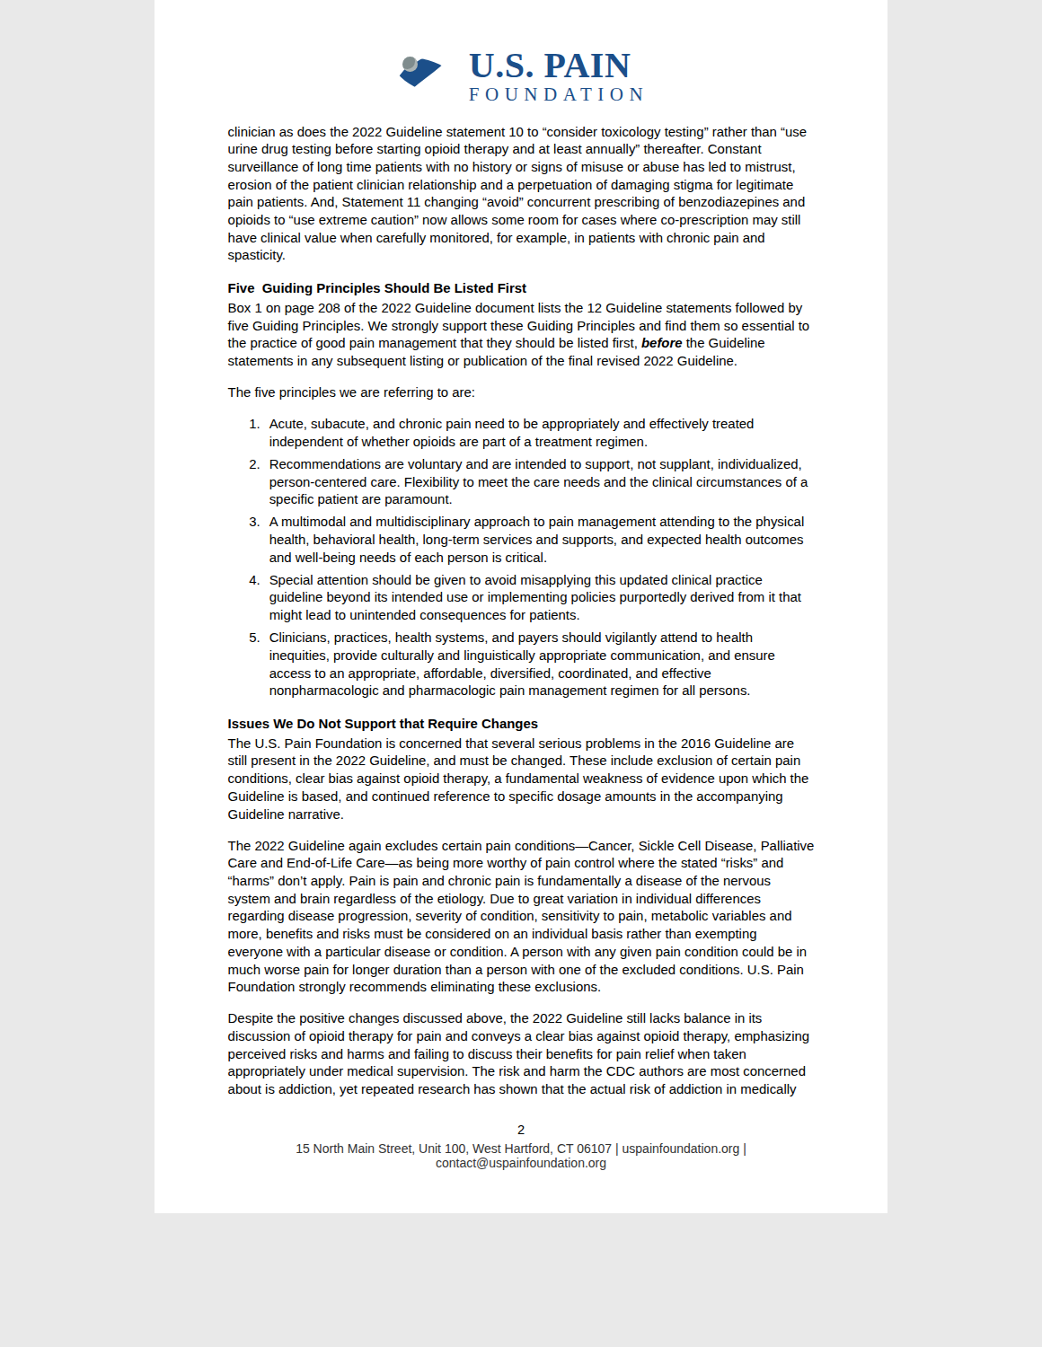U.S. PAIN
FOUNDATION
clinician as does the 2022 Guideline statement 10 to “consider toxicology testing” rather than “use urine drug testing before starting opioid therapy and at least annually” thereafter. Constant surveillance of long time patients with no history or signs of misuse or abuse has led to mistrust, erosion of the patient clinician relationship and a perpetuation of damaging stigma for legitimate pain patients. And, Statement 11 changing “avoid” concurrent prescribing of benzodiazepines and opioids to “use extreme caution” now allows some room for cases where co-prescription may still have clinical value when carefully monitored, for example, in patients with chronic pain and spasticity.
Five Guiding Principles Should Be Listed First
Box 1 on page 208 of the 2022 Guideline document lists the 12 Guideline statements followed by five Guiding Principles. We strongly support these Guiding Principles and find them so essential to the practice of good pain management that they should be listed first, before the Guideline statements in any subsequent listing or publication of the final revised 2022 Guideline.
The five principles we are referring to are:
Acute, subacute, and chronic pain need to be appropriately and effectively treated independent of whether opioids are part of a treatment regimen.
Recommendations are voluntary and are intended to support, not supplant, individualized, person-centered care. Flexibility to meet the care needs and the clinical circumstances of a specific patient are paramount.
A multimodal and multidisciplinary approach to pain management attending to the physical health, behavioral health, long-term services and supports, and expected health outcomes and well-being needs of each person is critical.
Special attention should be given to avoid misapplying this updated clinical practice guideline beyond its intended use or implementing policies purportedly derived from it that might lead to unintended consequences for patients.
Clinicians, practices, health systems, and payers should vigilantly attend to health inequities, provide culturally and linguistically appropriate communication, and ensure access to an appropriate, affordable, diversified, coordinated, and effective nonpharmacologic and pharmacologic pain management regimen for all persons.
Issues We Do Not Support that Require Changes
The U.S. Pain Foundation is concerned that several serious problems in the 2016 Guideline are still present in the 2022 Guideline, and must be changed. These include exclusion of certain pain conditions, clear bias against opioid therapy, a fundamental weakness of evidence upon which the Guideline is based, and continued reference to specific dosage amounts in the accompanying Guideline narrative.
The 2022 Guideline again excludes certain pain conditions—Cancer, Sickle Cell Disease, Palliative Care and End-of-Life Care—as being more worthy of pain control where the stated “risks” and “harms” don’t apply. Pain is pain and chronic pain is fundamentally a disease of the nervous system and brain regardless of the etiology. Due to great variation in individual differences regarding disease progression, severity of condition, sensitivity to pain, metabolic variables and more, benefits and risks must be considered on an individual basis rather than exempting everyone with a particular disease or condition. A person with any given pain condition could be in much worse pain for longer duration than a person with one of the excluded conditions. U.S. Pain Foundation strongly recommends eliminating these exclusions.
Despite the positive changes discussed above, the 2022 Guideline still lacks balance in its discussion of opioid therapy for pain and conveys a clear bias against opioid therapy, emphasizing perceived risks and harms and failing to discuss their benefits for pain relief when taken appropriately under medical supervision. The risk and harm the CDC authors are most concerned about is addiction, yet repeated research has shown that the actual risk of addiction in medically
2
15 North Main Street, Unit 100, West Hartford, CT 06107 | uspainfoundation.org | contact@uspainfoundation.org